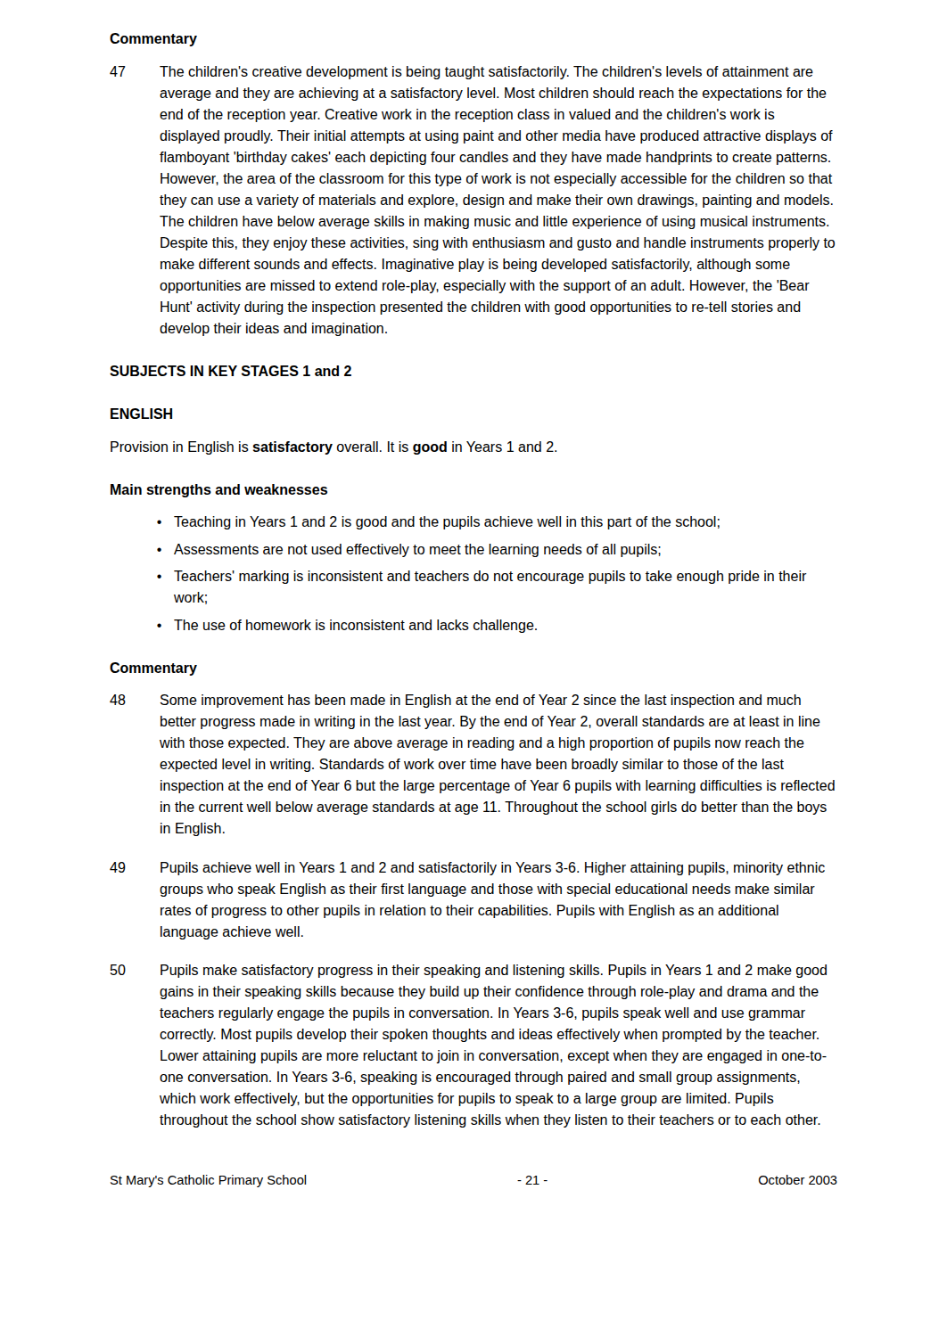Commentary
47
The children's creative development is being taught satisfactorily. The children's levels of attainment are average and they are achieving at a satisfactory level. Most children should reach the expectations for the end of the reception year. Creative work in the reception class in valued and the children's work is displayed proudly. Their initial attempts at using paint and other media have produced attractive displays of flamboyant 'birthday cakes' each depicting four candles and they have made handprints to create patterns. However, the area of the classroom for this type of work is not especially accessible for the children so that they can use a variety of materials and explore, design and make their own drawings, painting and models. The children have below average skills in making music and little experience of using musical instruments. Despite this, they enjoy these activities, sing with enthusiasm and gusto and handle instruments properly to make different sounds and effects. Imaginative play is being developed satisfactorily, although some opportunities are missed to extend role-play, especially with the support of an adult. However, the 'Bear Hunt' activity during the inspection presented the children with good opportunities to re-tell stories and develop their ideas and imagination.
SUBJECTS IN KEY STAGES 1 and 2
ENGLISH
Provision in English is satisfactory overall. It is good in Years 1 and 2.
Main strengths and weaknesses
Teaching in Years 1 and 2 is good and the pupils achieve well in this part of the school;
Assessments are not used effectively to meet the learning needs of all pupils;
Teachers' marking is inconsistent and teachers do not encourage pupils to take enough pride in their work;
The use of homework is inconsistent and lacks challenge.
Commentary
48
Some improvement has been made in English at the end of Year 2 since the last inspection and much better progress made in writing in the last year. By the end of Year 2, overall standards are at least in line with those expected. They are above average in reading and a high proportion of pupils now reach the expected level in writing. Standards of work over time have been broadly similar to those of the last inspection at the end of Year 6 but the large percentage of Year 6 pupils with learning difficulties is reflected in the current well below average standards at age 11. Throughout the school girls do better than the boys in English.
49
Pupils achieve well in Years 1 and 2 and satisfactorily in Years 3-6. Higher attaining pupils, minority ethnic groups who speak English as their first language and those with special educational needs make similar rates of progress to other pupils in relation to their capabilities. Pupils with English as an additional language achieve well.
50
Pupils make satisfactory progress in their speaking and listening skills. Pupils in Years 1 and 2 make good gains in their speaking skills because they build up their confidence through role-play and drama and the teachers regularly engage the pupils in conversation. In Years 3-6, pupils speak well and use grammar correctly. Most pupils develop their spoken thoughts and ideas effectively when prompted by the teacher. Lower attaining pupils are more reluctant to join in conversation, except when they are engaged in one-to-one conversation. In Years 3-6, speaking is encouraged through paired and small group assignments, which work effectively, but the opportunities for pupils to speak to a large group are limited. Pupils throughout the school show satisfactory listening skills when they listen to their teachers or to each other.
St Mary's Catholic Primary School
- 21 -
October 2003